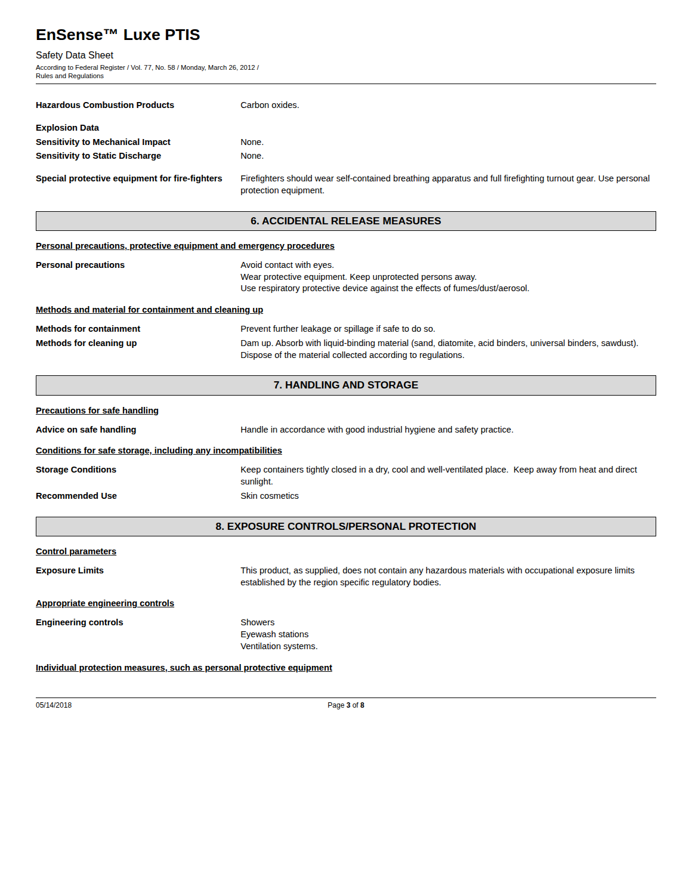EnSense™ Luxe PTIS
Safety Data Sheet
According to Federal Register / Vol. 77, No. 58 / Monday, March 26, 2012 /
Rules and Regulations
| Hazardous Combustion Products | Carbon oxides. |
| Explosion Data | |
| Sensitivity to Mechanical Impact | None. |
| Sensitivity to Static Discharge | None. |
| Special protective equipment for fire-fighters | Firefighters should wear self-contained breathing apparatus and full firefighting turnout gear. Use personal protection equipment. |
6. ACCIDENTAL RELEASE MEASURES
Personal precautions, protective equipment and emergency procedures
| Personal precautions | Avoid contact with eyes. Wear protective equipment. Keep unprotected persons away. Use respiratory protective device against the effects of fumes/dust/aerosol. |
Methods and material for containment and cleaning up
| Methods for containment | Prevent further leakage or spillage if safe to do so. |
| Methods for cleaning up | Dam up. Absorb with liquid-binding material (sand, diatomite, acid binders, universal binders, sawdust). Dispose of the material collected according to regulations. |
7. HANDLING AND STORAGE
Precautions for safe handling
| Advice on safe handling | Handle in accordance with good industrial hygiene and safety practice. |
Conditions for safe storage, including any incompatibilities
| Storage Conditions | Keep containers tightly closed in a dry, cool and well-ventilated place. Keep away from heat and direct sunlight. |
| Recommended Use | Skin cosmetics |
8. EXPOSURE CONTROLS/PERSONAL PROTECTION
Control parameters
| Exposure Limits | This product, as supplied, does not contain any hazardous materials with occupational exposure limits established by the region specific regulatory bodies. |
Appropriate engineering controls
| Engineering controls | Showers Eyewash stations Ventilation systems. |
Individual protection measures, such as personal protective equipment
05/14/2018 Page 3 of 8